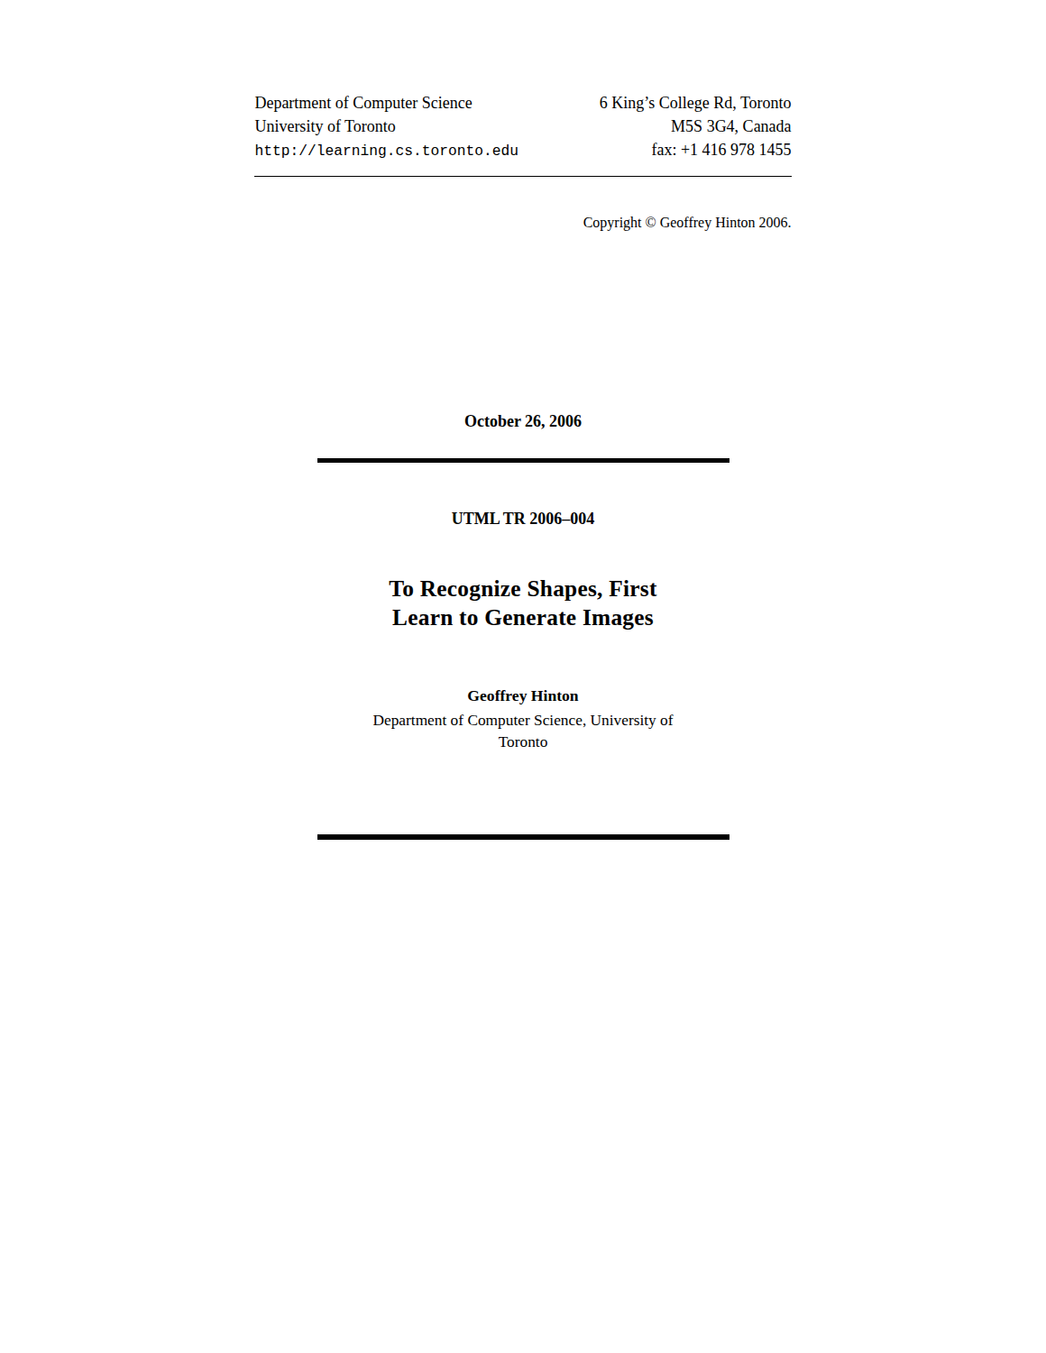| Department of Computer Science | 6 King’s College Rd, Toronto |
| University of Toronto | M5S 3G4, Canada |
| http://learning.cs.toronto.edu | fax: +1 416 978 1455 |
Copyright © Geoffrey Hinton 2006.
October 26, 2006
UTML TR 2006–004
To Recognize Shapes, First
Learn to Generate Images
Geoffrey Hinton
Department of Computer Science, University of
Toronto